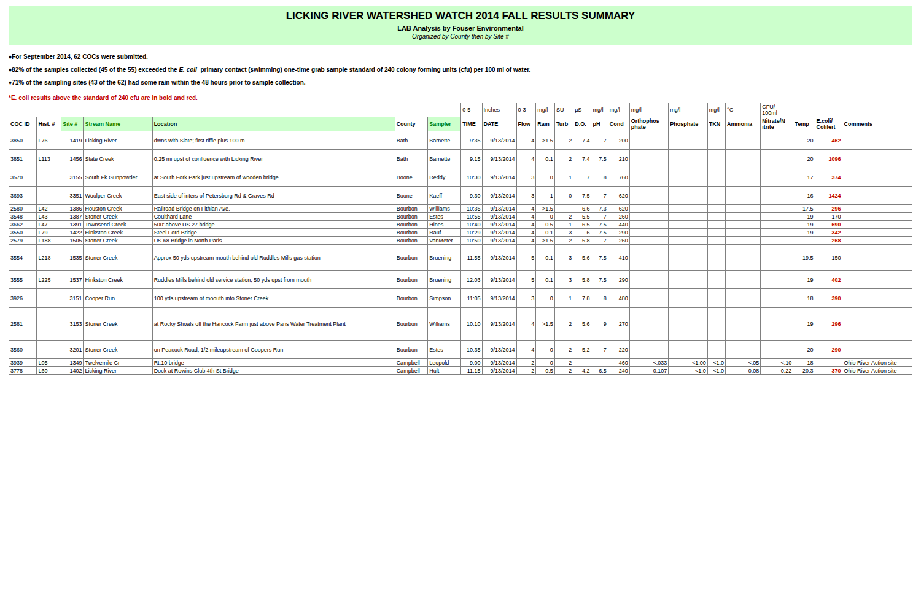LICKING RIVER WATERSHED WATCH 2014 FALL RESULTS SUMMARY
LAB Analysis by Fouser Environmental
Organized by County then by Site #
♦For September 2014, 62 COCs were submitted.
♦82% of the samples collected (45 of the 55) exceeded the E. coli primary contact (swimming) one-time grab sample standard of 240 colony forming units (cfu) per 100 ml of water.
♦71% of the sampling sites (43 of the 62) had some rain within the 48 hours prior to sample collection.
*E. coli results above the standard of 240 cfu are in bold and red.
| | 0-5 | Inches | 0-3 | mg/l | SU | µS | mg/l | mg/l | mg/l | mg/l | mg/l | °C | CFU/ 100ml | |
| --- | --- | --- | --- | --- | --- | --- | --- | --- | --- | --- | --- | --- | --- | --- |
| COC ID | Hist. # | Site # | Stream Name | Location | County | Sampler | TIME | DATE | Flow | Rain | Turb | D.O. | pH | Cond | Orthophos phate | Phosphate | TKN | Ammonia | Nitrate/N itrite | Temp | E.coli/ Colilert | Comments |
| 3850 | L76 | 1419 | Licking River | dwns with Slate; first riffle plus 100 m | Bath | Barnette | 9:35 | 9/13/2014 | 4 | >1.5 | 2 | 7.4 | 7 | 200 | | | | | | 20 | 462 | |
| 3851 | L113 | 1456 | Slate Creek | 0.25 mi upst of confluence with Licking River | Bath | Barnette | 9:15 | 9/13/2014 | 4 | 0.1 | 2 | 7.4 | 7.5 | 210 | | | | | | 20 | 1096 | |
| 3570 | | 3155 | South Fk Gunpowder | at South Fork Park just upstream of wooden bridge | Boone | Reddy | 10:30 | 9/13/2014 | 3 | 0 | 1 | 7 | 8 | 760 | | | | | | 17 | 374 | |
| 3693 | | 3351 | Woolper Creek | East side of inters of Petersburg Rd & Graves Rd | Boone | Kaeff | 9:30 | 9/13/2014 | 3 | 1 | 0 | 7.5 | 7 | 620 | | | | | | 16 | 1424 | |
| 2580 | L42 | 1386 | Houston Creek | Railroad Bridge on Fithian Ave. | Bourbon | Williams | 10:35 | 9/13/2014 | 4 | >1.5 | | 6.6 | 7.3 | 620 | | | | | | 17.5 | 296 | |
| 3548 | L43 | 1387 | Stoner Creek | Coulthard Lane | Bourbon | Estes | 10:55 | 9/13/2014 | 4 | 0 | 2 | 5.5 | 7 | 260 | | | | | | 19 | 170 | |
| 3662 | L47 | 1391 | Townsend Creek | 500' above US 27 bridge | Bourbon | Hines | 10:40 | 9/13/2014 | 4 | 0.5 | 1 | 6.5 | 7.5 | 440 | | | | | | 19 | 690 | |
| 3550 | L79 | 1422 | Hinkston Creek | Steel Ford Bridge | Bourbon | Rauf | 10:29 | 9/13/2014 | 4 | 0.1 | 3 | 6 | 7.5 | 290 | | | | | | 19 | 342 | |
| 2579 | L188 | 1505 | Stoner Creek | US 68 Bridge in North Paris | Bourbon | VanMeter | 10:50 | 9/13/2014 | 4 | >1.5 | 2 | 5.8 | 7 | 260 | | | | | | | 268 | |
| 3554 | L218 | 1535 | Stoner Creek | Approx 50 yds upstream mouth behind old Ruddles Mills gas station | Bourbon | Bruening | 11:55 | 9/13/2014 | 5 | 0.1 | 3 | 5.6 | 7.5 | 410 | | | | | | 19.5 | 150 | |
| 3555 | L225 | 1537 | Hinkston Creek | Ruddles Mills behind old service station, 50 yds upst from mouth | Bourbon | Bruening | 12:03 | 9/13/2014 | 5 | 0.1 | 3 | 5.8 | 7.5 | 290 | | | | | | 19 | 402 | |
| 3926 | | 3151 | Cooper Run | 100 yds upstream of moouth into Stoner Creek | Bourbon | Simpson | 11:05 | 9/13/2014 | 3 | 0 | 1 | 7.8 | 8 | 480 | | | | | | 18 | 390 | |
| 2581 | | 3153 | Stoner Creek | at Rocky Shoals off the Hancock Farm just above Paris Water Treatment Plant | Bourbon | Williams | 10:10 | 9/13/2014 | 4 | >1.5 | 2 | 5.6 | 9 | 270 | | | | | | 19 | 296 | |
| 3560 | | 3201 | Stoner Creek | on Peacock Road, 1/2 mileupstream of Coopers Run | Bourbon | Estes | 10:35 | 9/13/2014 | 4 | 0 | 2 | 5,2 | 7 | 220 | | | | | | 20 | 290 | |
| 3939 | L05 | 1349 | Twelvemile Cr | Rt.10 bridge | Campbell | Leopold | 9:00 | 9/13/2014 | 2 | 0 | 2 | | | 460 | <.033 | <1.00 | <1.0 | <.05 | <.10 | 18 | | Ohio River Action site |
| 3778 | L60 | 1402 | Licking River | Dock at Rowins Club 4th St Bridge | Campbell | Hult | 11:15 | 9/13/2014 | 2 | 0.5 | 2 | 4.2 | 6.5 | 240 | 0.107 | <1.0 | <1.0 | 0.08 | 0.22 | 20.3 | 370 | Ohio River Action site |